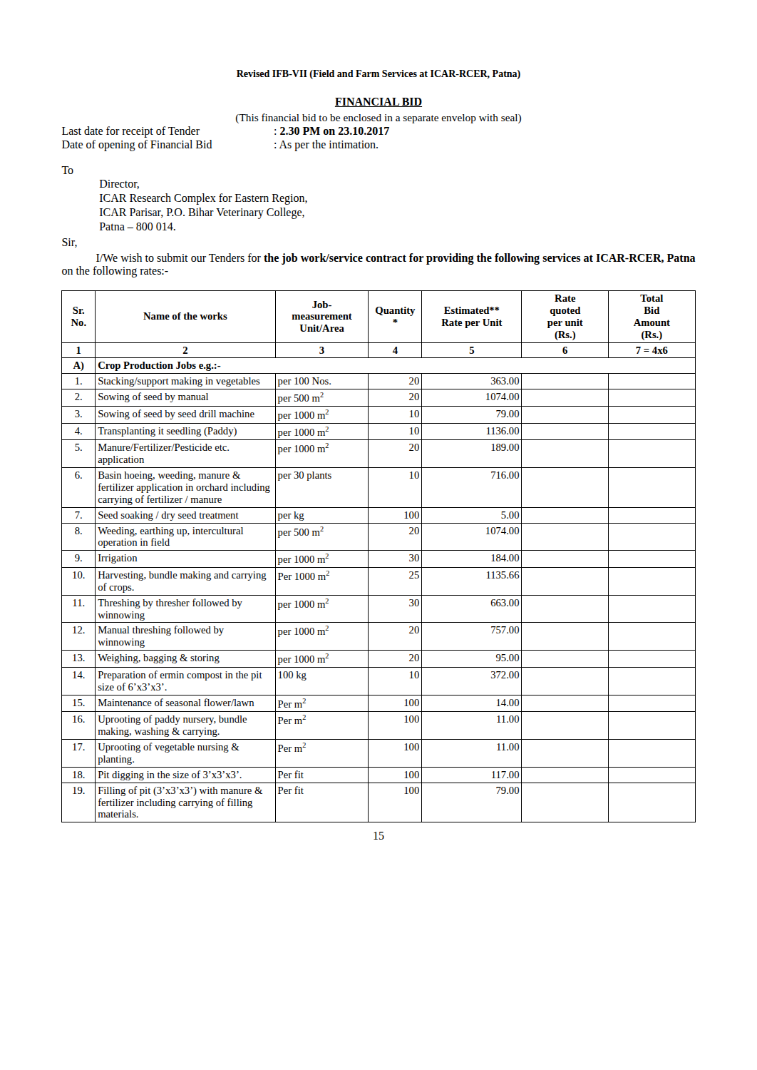Revised IFB-VII (Field and Farm Services at ICAR-RCER, Patna)
FINANCIAL BID
(This financial bid to be enclosed in a separate envelop with seal)
Last date for receipt of Tender: 2.30 PM on 23.10.2017
Date of opening of Financial Bid: As per the intimation.
To
Director,
ICAR Research Complex for Eastern Region,
ICAR Parisar, P.O. Bihar Veterinary College,
Patna – 800 014.
Sir,
I/We wish to submit our Tenders for the job work/service contract for providing the following services at ICAR-RCER, Patna on the following rates:-
| Sr. No. | Name of the works | Job- measurement Unit/Area | Quantity * | Estimated** Rate per Unit | Rate quoted per unit (Rs.) | Total Bid Amount (Rs.) |
| --- | --- | --- | --- | --- | --- | --- |
| 1 | 2 | 3 | 4 | 5 | 6 | 7 = 4x6 |
| A) | Crop Production Jobs e.g.:- |
| 1. | Stacking/support making in vegetables | per 100 Nos. | 20 | 363.00 | | |
| 2. | Sowing of seed by manual | per 500 m 2 | 20 | 1074.00 | | |
| 3. | Sowing of seed by seed drill machine | per 1000 m 2 | 10 | 79.00 | | |
| 4. | Transplanting it seedling (Paddy) | per 1000 m 2 | 10 | 1136.00 | | |
| 5. | Manure/Fertilizer/Pesticide etc. application | per 1000 m 2 | 20 | 189.00 | | |
| 6. | Basin hoeing, weeding, manure & fertilizer application in orchard including carrying of fertilizer / manure | per 30 plants | 10 | 716.00 | | |
| 7. | Seed soaking / dry seed treatment | per kg | 100 | 5.00 | | |
| 8. | Weeding, earthing up, intercultural operation in field | per 500 m 2 | 20 | 1074.00 | | |
| 9. | Irrigation | per 1000 m 2 | 30 | 184.00 | | |
| 10. | Harvesting, bundle making and carrying of crops. | Per 1000 m 2 | 25 | 1135.66 | | |
| 11. | Threshing by thresher followed by winnowing | per 1000 m 2 | 30 | 663.00 | | |
| 12. | Manual threshing followed by winnowing | per 1000 m 2 | 20 | 757.00 | | |
| 13. | Weighing, bagging & storing | per 1000 m 2 | 20 | 95.00 | | |
| 14. | Preparation of ermin compost in the pit size of 6’x3’x3’. | 100 kg | 10 | 372.00 | | |
| 15. | Maintenance of seasonal flower/lawn | Per m 2 | 100 | 14.00 | | |
| 16. | Uprooting of paddy nursery, bundle making, washing & carrying. | Per m 2 | 100 | 11.00 | | |
| 17. | Uprooting of vegetable nursing & planting. | Per m 2 | 100 | 11.00 | | |
| 18. | Pit digging in the size of 3’x3’x3’. | Per fit | 100 | 117.00 | | |
| 19. | Filling of pit (3’x3’x3’) with manure & fertilizer including carrying of filling materials. | Per fit | 100 | 79.00 | | |
15